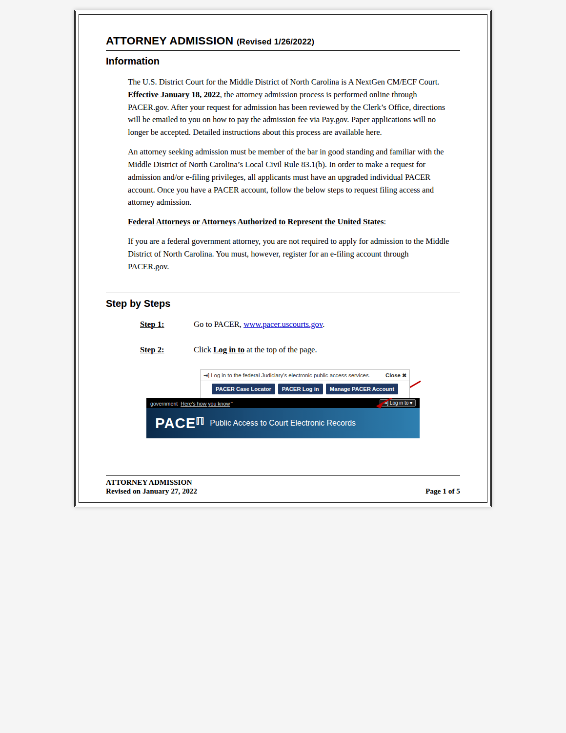ATTORNEY ADMISSION (Revised 1/26/2022)
Information
The U.S. District Court for the Middle District of North Carolina is A NextGen CM/ECF Court. Effective January 18, 2022, the attorney admission process is performed online through PACER.gov. After your request for admission has been reviewed by the Clerk’s Office, directions will be emailed to you on how to pay the admission fee via Pay.gov. Paper applications will no longer be accepted. Detailed instructions about this process are available here.
An attorney seeking admission must be member of the bar in good standing and familiar with the Middle District of North Carolina’s Local Civil Rule 83.1(b). In order to make a request for admission and/or e-filing privileges, all applicants must have an upgraded individual PACER account. Once you have a PACER account, follow the below steps to request filing access and attorney admission.
Federal Attorneys or Attorneys Authorized to Represent the United States:
If you are a federal government attorney, you are not required to apply for admission to the Middle District of North Carolina. You must, however, register for an e-filing account through PACER.gov.
Step by Steps
Step 1:
Go to PACER, www.pacer.uscourts.gov.
Step 2:
Click Log in to at the top of the page.
⇥] Log in to the federal Judiciary's electronic public access services. Close ✖
PACER Case Locator PACER Log in Manage PACER Account
government Here's how you know⌄ ⇥] Log in to ▾
PACEℿ Public Access to Court Electronic Records
ATTORNEY ADMISSION
Revised on January 27, 2022
Page 1 of 5